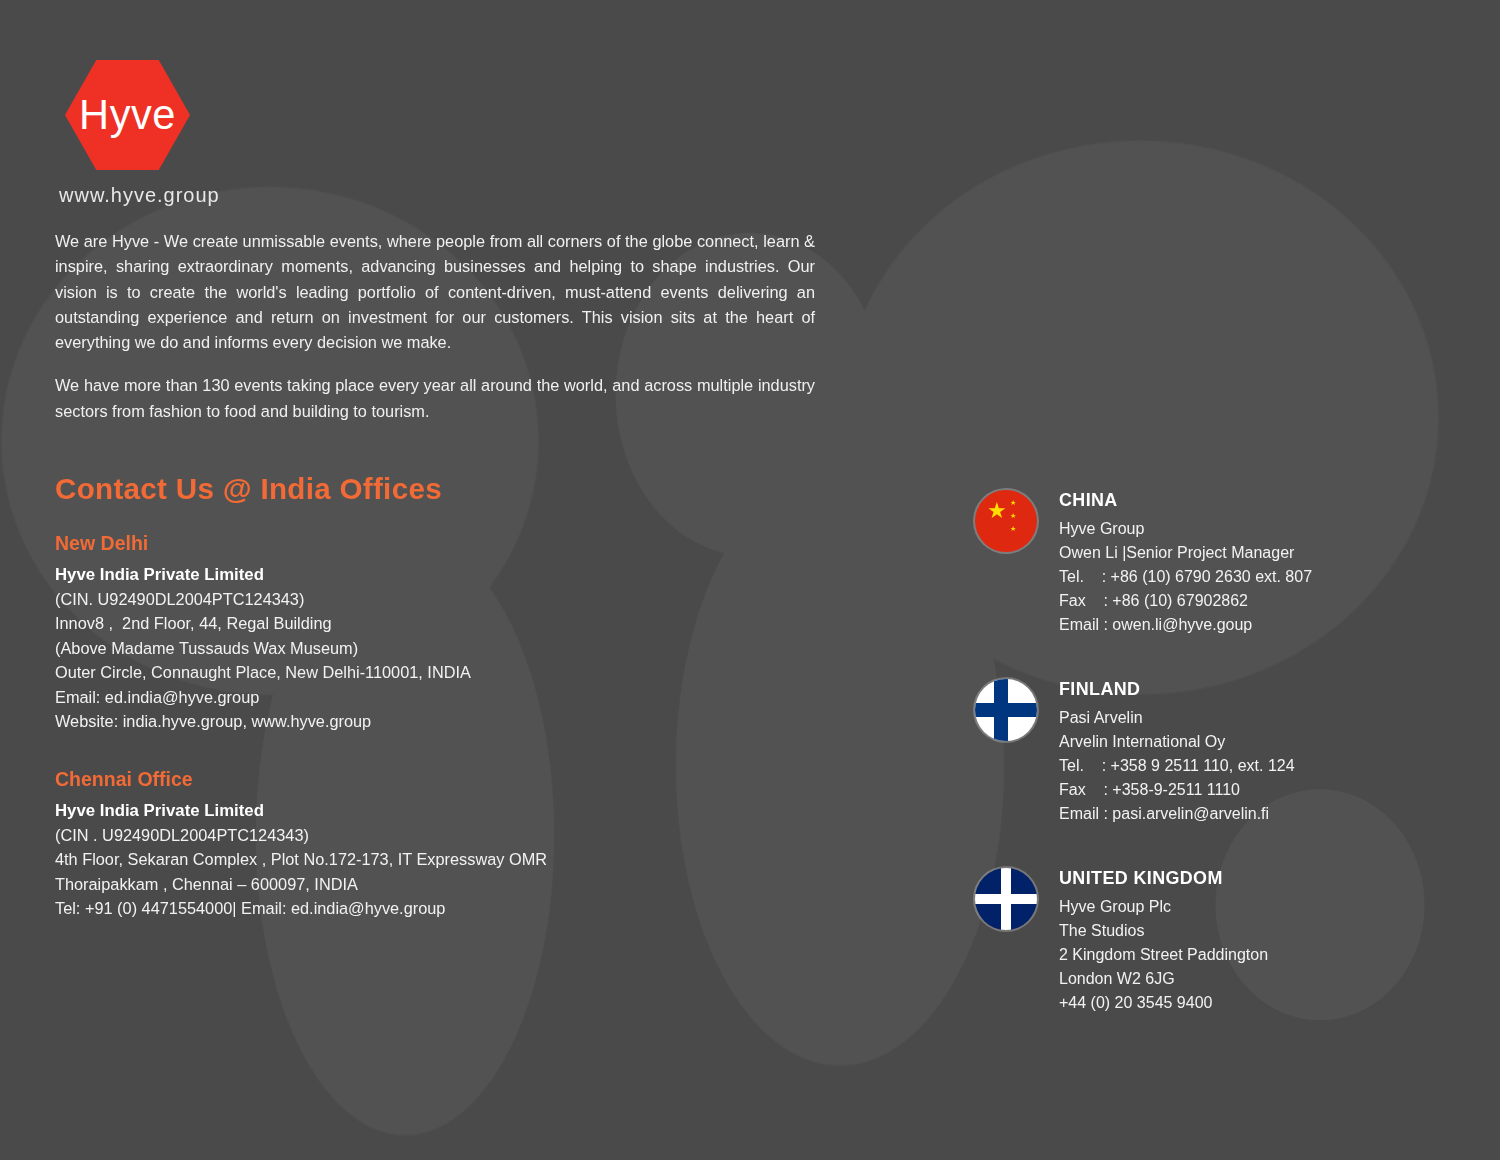Hyve
www.hyve.group
We are Hyve - We create unmissable events, where people from all corners of the globe connect, learn & inspire, sharing extraordinary moments, advancing businesses and helping to shape industries. Our vision is to create the world's leading portfolio of content-driven, must-attend events delivering an outstanding experience and return on investment for our customers. This vision sits at the heart of everything we do and informs every decision we make.
We have more than 130 events taking place every year all around the world, and across multiple industry sectors from fashion to food and building to tourism.
Contact Us @ India Offices
New Delhi
Hyve India Private Limited
(CIN. U92490DL2004PTC124343)
Innov8 , 2nd Floor, 44, Regal Building
(Above Madame Tussauds Wax Museum)
Outer Circle, Connaught Place, New Delhi-110001, INDIA
Email: ed.india@hyve.group
Website: india.hyve.group, www.hyve.group
Chennai Office
Hyve India Private Limited
(CIN . U92490DL2004PTC124343)
4th Floor, Sekaran Complex , Plot No.172-173, IT Expressway OMR
Thoraipakkam , Chennai – 600097, INDIA
Tel: +91 (0) 4471554000| Email: ed.india@hyve.group
CHINA
Hyve Group
Owen Li |Senior Project Manager
Tel. : +86 (10) 6790 2630 ext. 807
Fax : +86 (10) 67902862
Email : owen.li@hyve.goup
FINLAND
Pasi Arvelin
Arvelin International Oy
Tel. : +358 9 2511 110, ext. 124
Fax : +358-9-2511 1110
Email : pasi.arvelin@arvelin.fi
UNITED KINGDOM
Hyve Group Plc
The Studios
2 Kingdom Street Paddington
London W2 6JG
+44 (0) 20 3545 9400